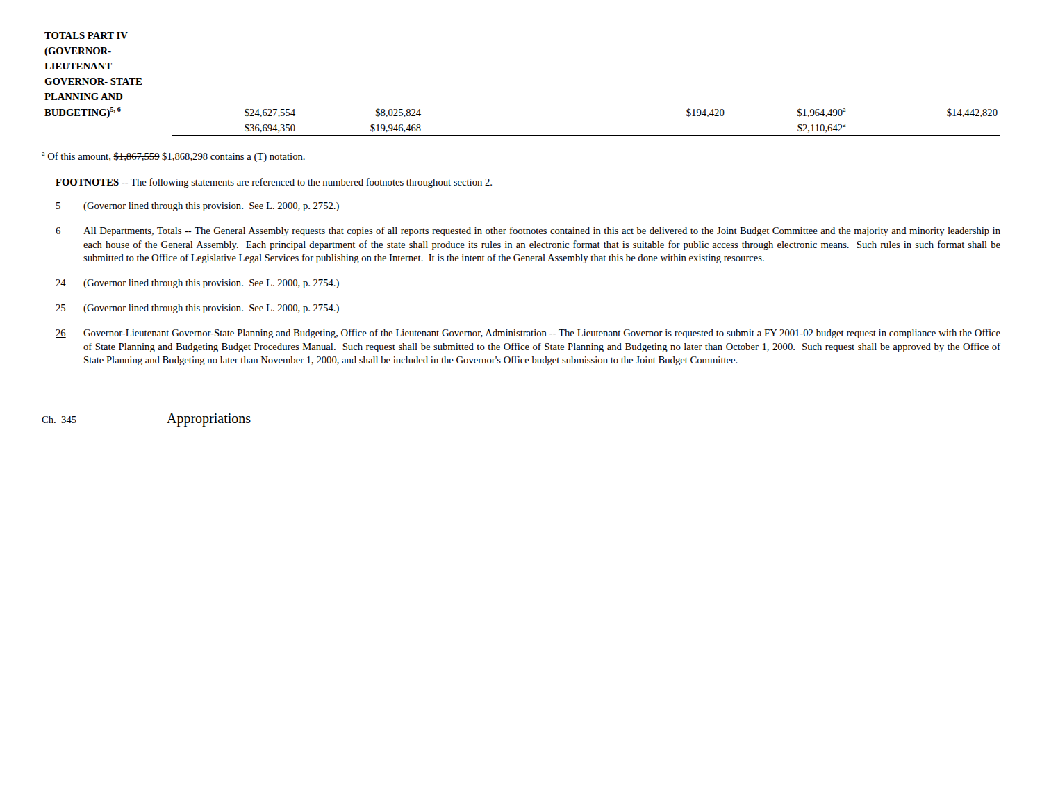| TOTALS PART IV | | | | | |
| (GOVERNOR- | | | | | |
| LIEUTENANT | | | | | |
| GOVERNOR- STATE | | | | | |
| PLANNING AND | | | | | |
| BUDGETING) 5, 6 | $24,627,554 | $8,025,824 | | $194,420 | $1,964,490 a | $14,442,820 |
| | $36,694,350 | $19,946,468 | | | $2,110,642 a | |
a Of this amount, $1,867,559 $1,868,298 contains a (T) notation.
FOOTNOTES -- The following statements are referenced to the numbered footnotes throughout section 2.
5
(Governor lined through this provision. See L. 2000, p. 2752.)
6
All Departments, Totals -- The General Assembly requests that copies of all reports requested in other footnotes contained in this act be delivered to the Joint Budget Committee and the majority and minority leadership in each house of the General Assembly. Each principal department of the state shall produce its rules in an electronic format that is suitable for public access through electronic means. Such rules in such format shall be submitted to the Office of Legislative Legal Services for publishing on the Internet. It is the intent of the General Assembly that this be done within existing resources.
24
(Governor lined through this provision. See L. 2000, p. 2754.)
25
(Governor lined through this provision. See L. 2000, p. 2754.)
26
Governor-Lieutenant Governor-State Planning and Budgeting, Office of the Lieutenant Governor, Administration -- The Lieutenant Governor is requested to submit a FY 2001-02 budget request in compliance with the Office of State Planning and Budgeting Budget Procedures Manual. Such request shall be submitted to the Office of State Planning and Budgeting no later than October 1, 2000. Such request shall be approved by the Office of State Planning and Budgeting no later than November 1, 2000, and shall be included in the Governor's Office budget submission to the Joint Budget Committee.
Ch. 345 Appropriations